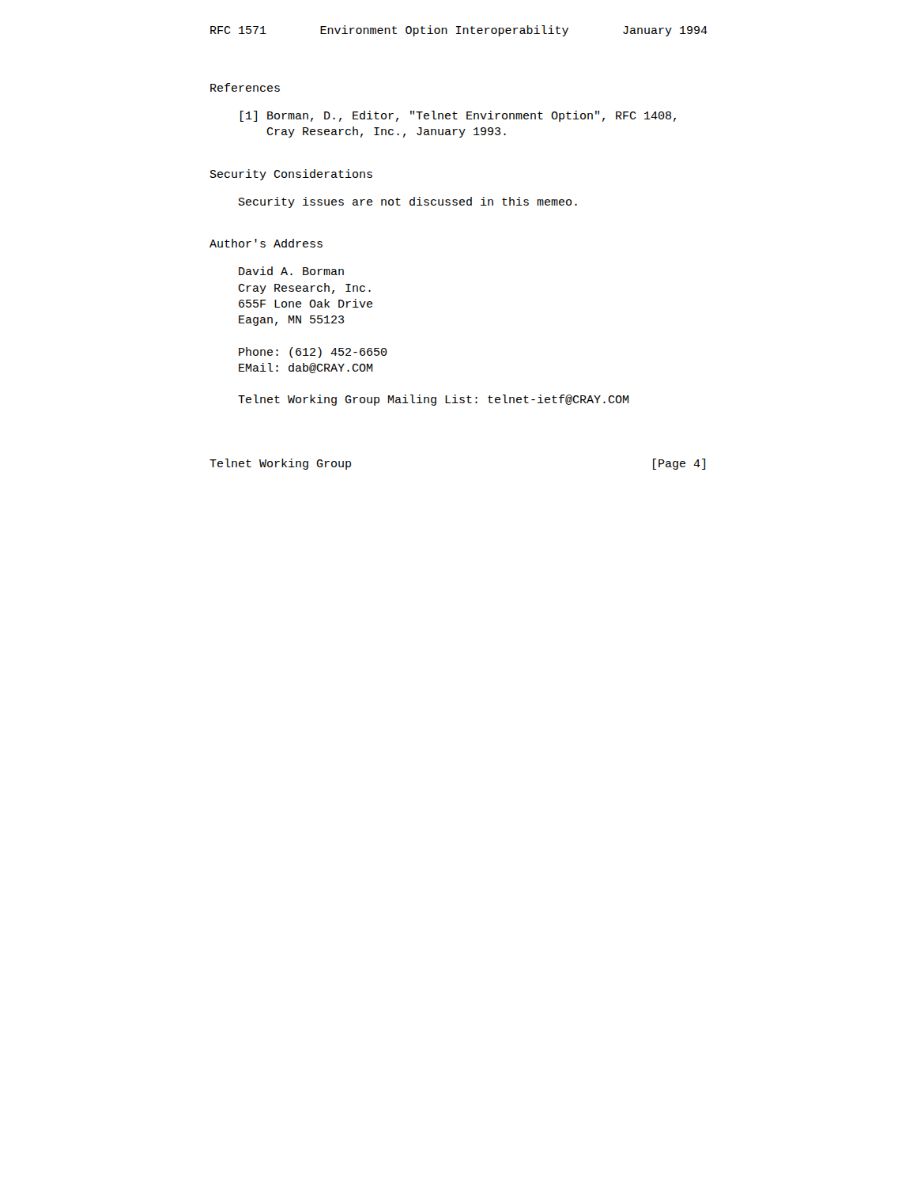RFC 1571 Environment Option Interoperability January 1994
References
[1] Borman, D., Editor, "Telnet Environment Option", RFC 1408, Cray Research, Inc., January 1993.
Security Considerations
Security issues are not discussed in this memeo.
Author's Address
David A. Borman
Cray Research, Inc.
655F Lone Oak Drive
Eagan, MN 55123

Phone: (612) 452-6650
EMail: dab@CRAY.COM

Telnet Working Group Mailing List: telnet-ietf@CRAY.COM
Telnet Working Group [Page 4]